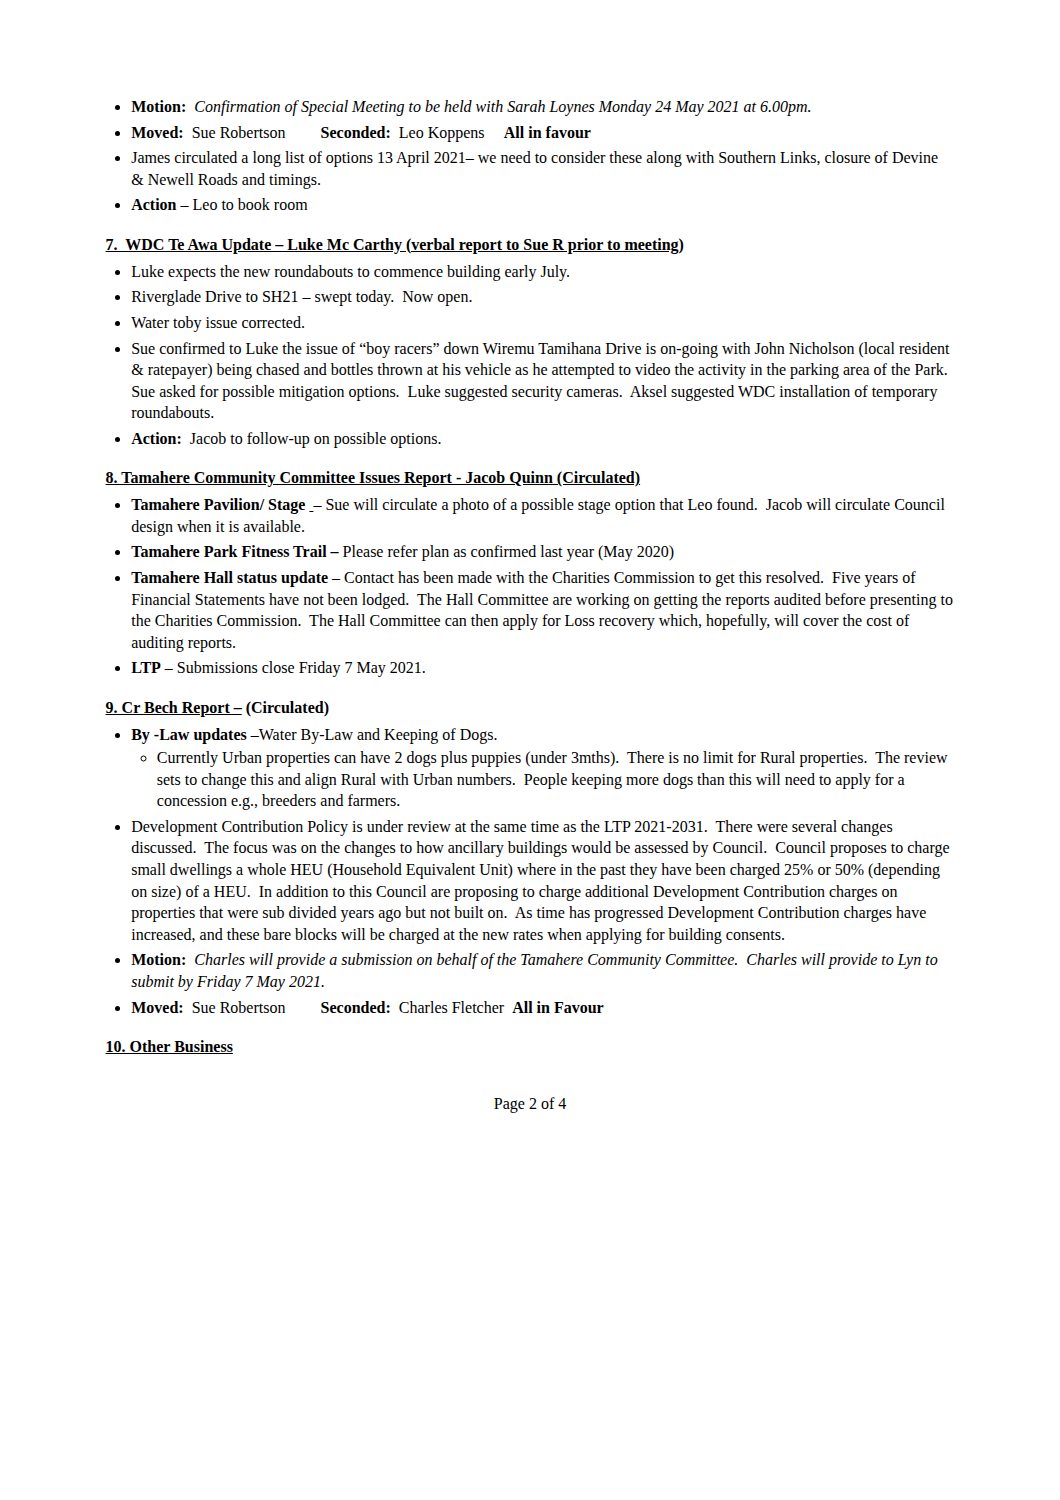Motion: Confirmation of Special Meeting to be held with Sarah Loynes Monday 24 May 2021 at 6.00pm.
Moved: Sue Robertson Seconded: Leo Koppens All in favour
James circulated a long list of options 13 April 2021– we need to consider these along with Southern Links, closure of Devine & Newell Roads and timings.
Action – Leo to book room
7. WDC Te Awa Update – Luke Mc Carthy (verbal report to Sue R prior to meeting)
Luke expects the new roundabouts to commence building early July.
Riverglade Drive to SH21 – swept today. Now open.
Water toby issue corrected.
Sue confirmed to Luke the issue of “boy racers” down Wiremu Tamihana Drive is on-going with John Nicholson (local resident & ratepayer) being chased and bottles thrown at his vehicle as he attempted to video the activity in the parking area of the Park. Sue asked for possible mitigation options. Luke suggested security cameras. Aksel suggested WDC installation of temporary roundabouts.
Action: Jacob to follow-up on possible options.
8. Tamahere Community Committee Issues Report - Jacob Quinn (Circulated)
Tamahere Pavilion/ Stage – Sue will circulate a photo of a possible stage option that Leo found. Jacob will circulate Council design when it is available.
Tamahere Park Fitness Trail – Please refer plan as confirmed last year (May 2020)
Tamahere Hall status update – Contact has been made with the Charities Commission to get this resolved. Five years of Financial Statements have not been lodged. The Hall Committee are working on getting the reports audited before presenting to the Charities Commission. The Hall Committee can then apply for Loss recovery which, hopefully, will cover the cost of auditing reports.
LTP – Submissions close Friday 7 May 2021.
9. Cr Bech Report – (Circulated)
By -Law updates –Water By-Law and Keeping of Dogs.
Currently Urban properties can have 2 dogs plus puppies (under 3mths). There is no limit for Rural properties. The review sets to change this and align Rural with Urban numbers. People keeping more dogs than this will need to apply for a concession e.g., breeders and farmers.
Development Contribution Policy is under review at the same time as the LTP 2021-2031. There were several changes discussed. The focus was on the changes to how ancillary buildings would be assessed by Council. Council proposes to charge small dwellings a whole HEU (Household Equivalent Unit) where in the past they have been charged 25% or 50% (depending on size) of a HEU. In addition to this Council are proposing to charge additional Development Contribution charges on properties that were sub divided years ago but not built on. As time has progressed Development Contribution charges have increased, and these bare blocks will be charged at the new rates when applying for building consents.
Motion: Charles will provide a submission on behalf of the Tamahere Community Committee. Charles will provide to Lyn to submit by Friday 7 May 2021.
Moved: Sue Robertson Seconded: Charles Fletcher All in Favour
10. Other Business
Page 2 of 4